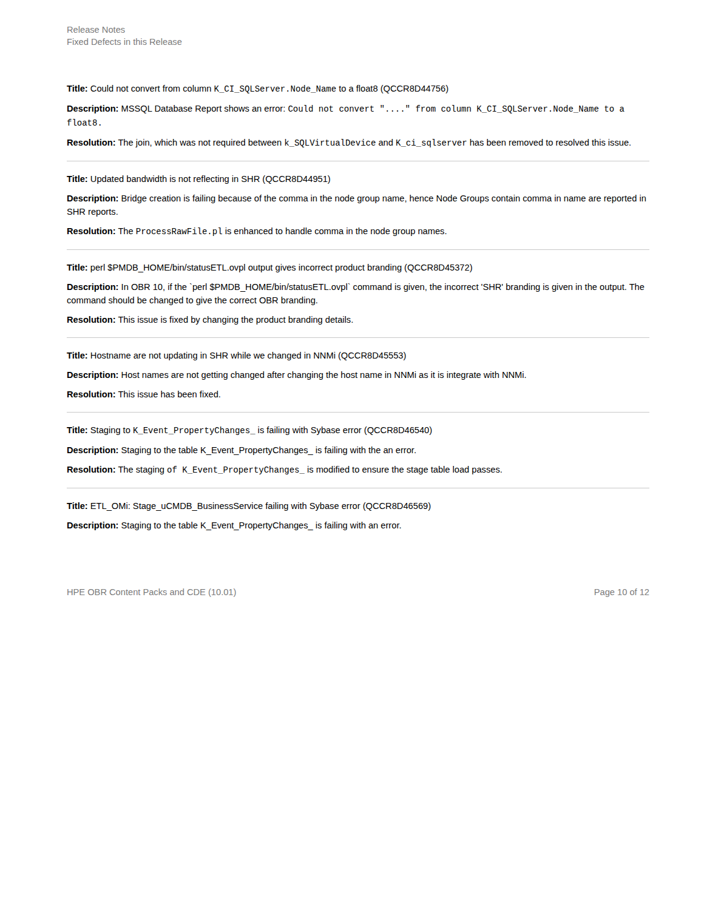Release Notes
Fixed Defects in this Release
Title: Could not convert from column K_CI_SQLServer.Node_Name to a float8 (QCCR8D44756)
Description: MSSQL Database Report shows an error: Could not convert "...." from column K_CI_SQLServer.Node_Name to a float8.
Resolution: The join, which was not required between k_SQLVirtualDevice and K_ci_sqlserver has been removed to resolved this issue.
Title: Updated bandwidth is not reflecting in SHR (QCCR8D44951)
Description: Bridge creation is failing because of the comma in the node group name, hence Node Groups contain comma in name are reported in SHR reports.
Resolution: The ProcessRawFile.pl is enhanced to handle comma in the node group names.
Title: perl $PMDB_HOME/bin/statusETL.ovpl output gives incorrect product branding (QCCR8D45372)
Description: In OBR 10, if the `perl $PMDB_HOME/bin/statusETL.ovpl` command is given, the incorrect 'SHR' branding is given in the output. The command should be changed to give the correct OBR branding.
Resolution: This issue is fixed by changing the product branding details.
Title: Hostname are not updating in SHR while we changed in NNMi (QCCR8D45553)
Description: Host names are not getting changed after changing the host name in NNMi as it is integrate with NNMi.
Resolution: This issue has been fixed.
Title: Staging to K_Event_PropertyChanges_ is failing with Sybase error (QCCR8D46540)
Description: Staging to the table K_Event_PropertyChanges_ is failing with the an error.
Resolution: The staging of K_Event_PropertyChanges_ is modified to ensure the stage table load passes.
Title: ETL_OMi: Stage_uCMDB_BusinessService failing with Sybase error (QCCR8D46569)
Description: Staging to the table K_Event_PropertyChanges_ is failing with an error.
HPE OBR Content Packs and CDE (10.01)
Page 10 of 12